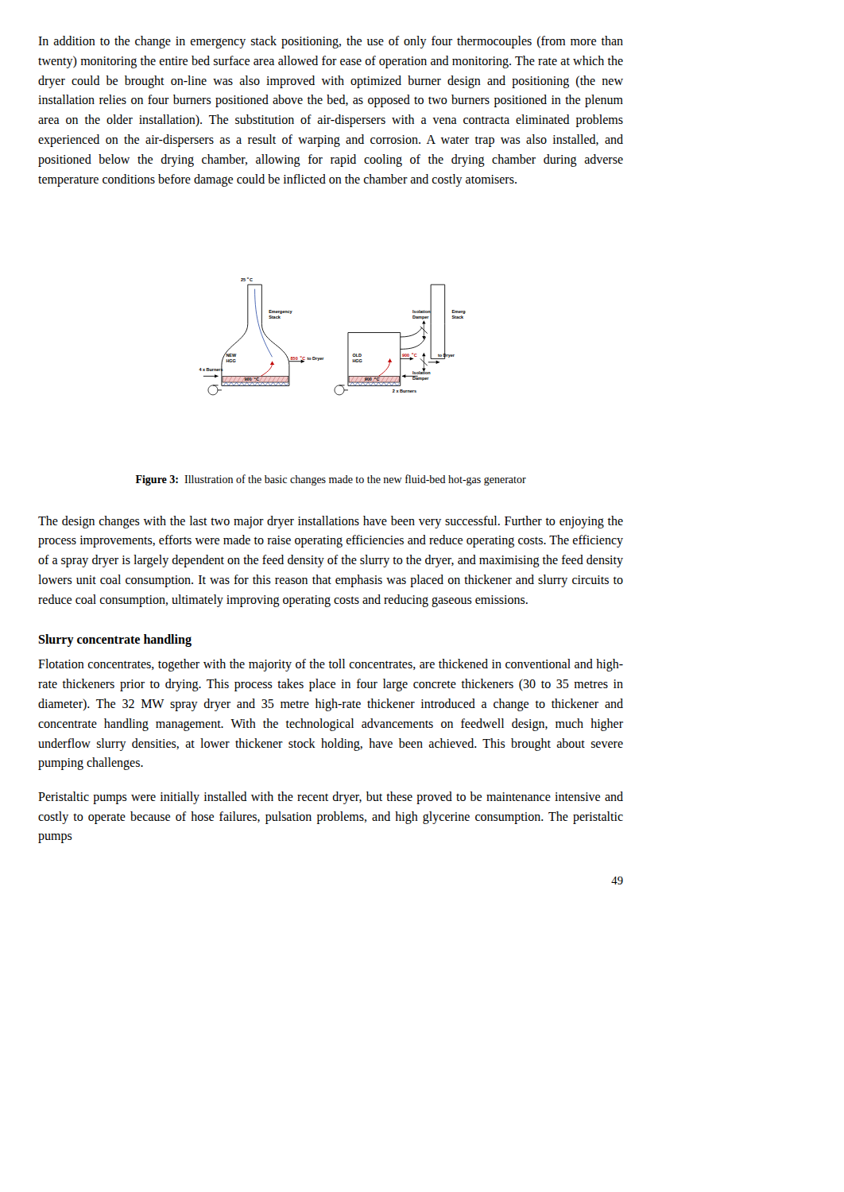In addition to the change in emergency stack positioning, the use of only four thermocouples (from more than twenty) monitoring the entire bed surface area allowed for ease of operation and monitoring. The rate at which the dryer could be brought on-line was also improved with optimized burner design and positioning (the new installation relies on four burners positioned above the bed, as opposed to two burners positioned in the plenum area on the older installation). The substitution of air-dispersers with a vena contracta eliminated problems experienced on the air-dispersers as a result of warping and corrosion. A water trap was also installed, and positioned below the drying chamber, allowing for rapid cooling of the drying chamber during adverse temperature conditions before damage could be inflicted on the chamber and costly atomisers.
25 o C Emergency Stack NEW HGG 850 o C to Dryer 4 x Burners 900 o C Emergency Stack Isolation Damper Isolation Damper OLD HGG 900 o C to Dryer 900 o C 2 x Burners
Figure 3: Illustration of the basic changes made to the new fluid-bed hot-gas generator
The design changes with the last two major dryer installations have been very successful. Further to enjoying the process improvements, efforts were made to raise operating efficiencies and reduce operating costs. The efficiency of a spray dryer is largely dependent on the feed density of the slurry to the dryer, and maximising the feed density lowers unit coal consumption. It was for this reason that emphasis was placed on thickener and slurry circuits to reduce coal consumption, ultimately improving operating costs and reducing gaseous emissions.
Slurry concentrate handling
Flotation concentrates, together with the majority of the toll concentrates, are thickened in conventional and high-rate thickeners prior to drying. This process takes place in four large concrete thickeners (30 to 35 metres in diameter). The 32 MW spray dryer and 35 metre high-rate thickener introduced a change to thickener and concentrate handling management. With the technological advancements on feedwell design, much higher underflow slurry densities, at lower thickener stock holding, have been achieved. This brought about severe pumping challenges.
Peristaltic pumps were initially installed with the recent dryer, but these proved to be maintenance intensive and costly to operate because of hose failures, pulsation problems, and high glycerine consumption. The peristaltic pumps
49